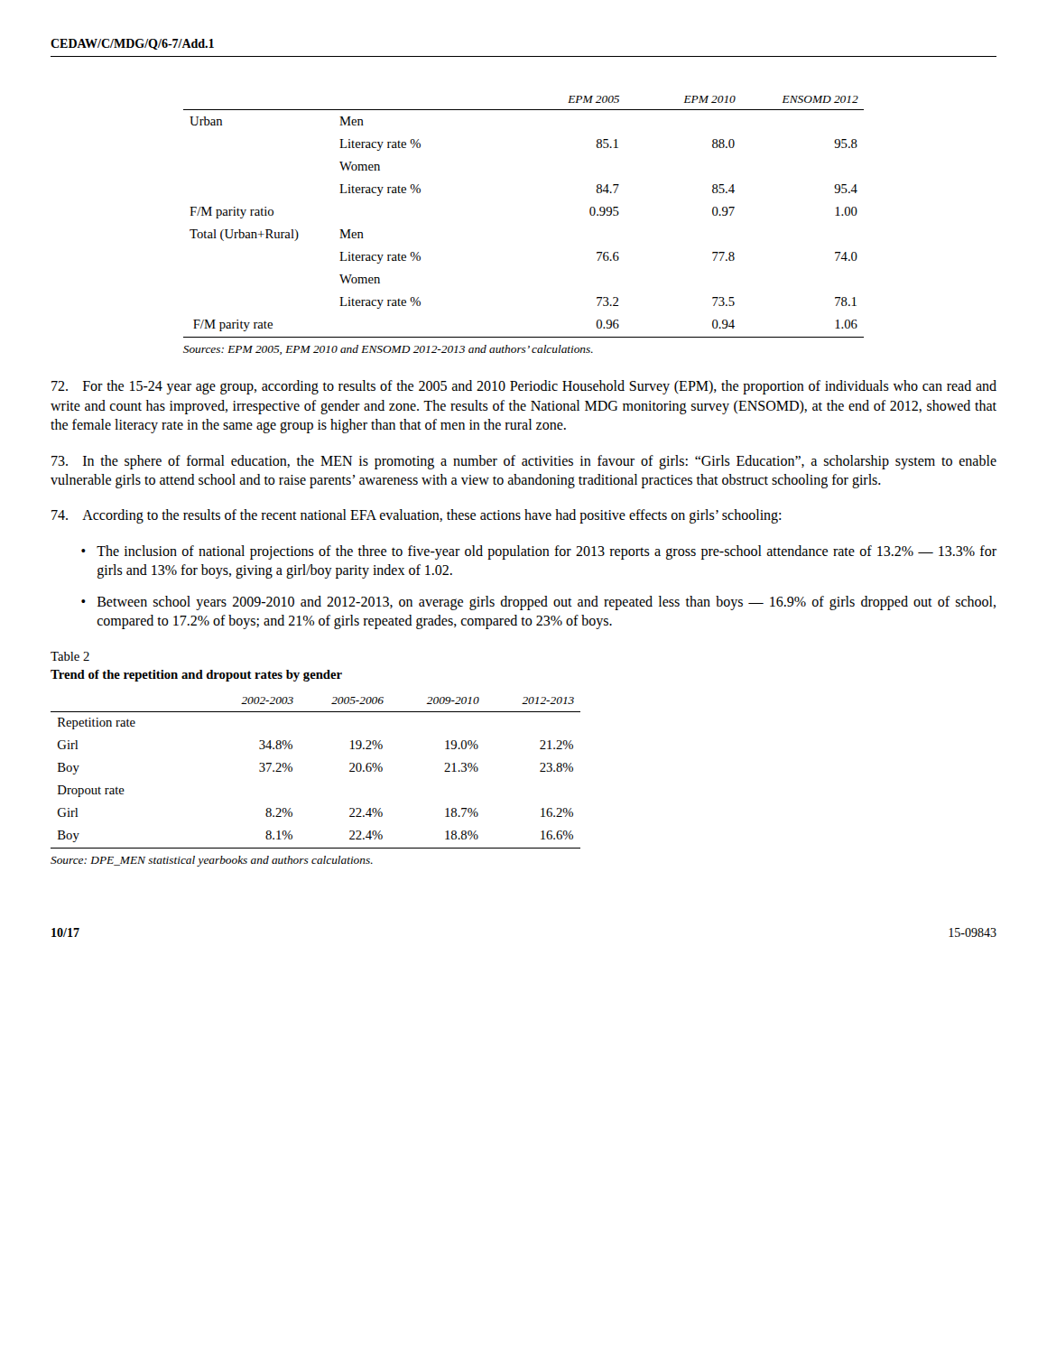CEDAW/C/MDG/Q/6-7/Add.1
| | | EPM 2005 | EPM 2010 | ENSOMD 2012 |
| --- | --- | --- | --- | --- |
| Urban | Men | | | |
| | Literacy rate % | 85.1 | 88.0 | 95.8 |
| | Women | | | |
| | Literacy rate % | 84.7 | 85.4 | 95.4 |
| F/M parity ratio | | 0.995 | 0.97 | 1.00 |
| Total (Urban+Rural) | Men | | | |
| | Literacy rate % | 76.6 | 77.8 | 74.0 |
| | Women | | | |
| | Literacy rate % | 73.2 | 73.5 | 78.1 |
| F/M parity rate | | 0.96 | 0.94 | 1.06 |
Sources: EPM 2005, EPM 2010 and ENSOMD 2012-2013 and authors’ calculations.
72. For the 15-24 year age group, according to results of the 2005 and 2010 Periodic Household Survey (EPM), the proportion of individuals who can read and write and count has improved, irrespective of gender and zone. The results of the National MDG monitoring survey (ENSOMD), at the end of 2012, showed that the female literacy rate in the same age group is higher than that of men in the rural zone.
73. In the sphere of formal education, the MEN is promoting a number of activities in favour of girls: “Girls Education”, a scholarship system to enable vulnerable girls to attend school and to raise parents’ awareness with a view to abandoning traditional practices that obstruct schooling for girls.
74. According to the results of the recent national EFA evaluation, these actions have had positive effects on girls’ schooling:
The inclusion of national projections of the three to five-year old population for 2013 reports a gross pre-school attendance rate of 13.2% — 13.3% for girls and 13% for boys, giving a girl/boy parity index of 1.02.
Between school years 2009-2010 and 2012-2013, on average girls dropped out and repeated less than boys — 16.9% of girls dropped out of school, compared to 17.2% of boys; and 21% of girls repeated grades, compared to 23% of boys.
Table 2
Trend of the repetition and dropout rates by gender
| | 2002-2003 | 2005-2006 | 2009-2010 | 2012-2013 |
| --- | --- | --- | --- | --- |
| Repetition rate | | | | |
| Girl | 34.8% | 19.2% | 19.0% | 21.2% |
| Boy | 37.2% | 20.6% | 21.3% | 23.8% |
| Dropout rate | | | | |
| Girl | 8.2% | 22.4% | 18.7% | 16.2% |
| Boy | 8.1% | 22.4% | 18.8% | 16.6% |
Source: DPE_MEN statistical yearbooks and authors calculations.
10/17
15-09843